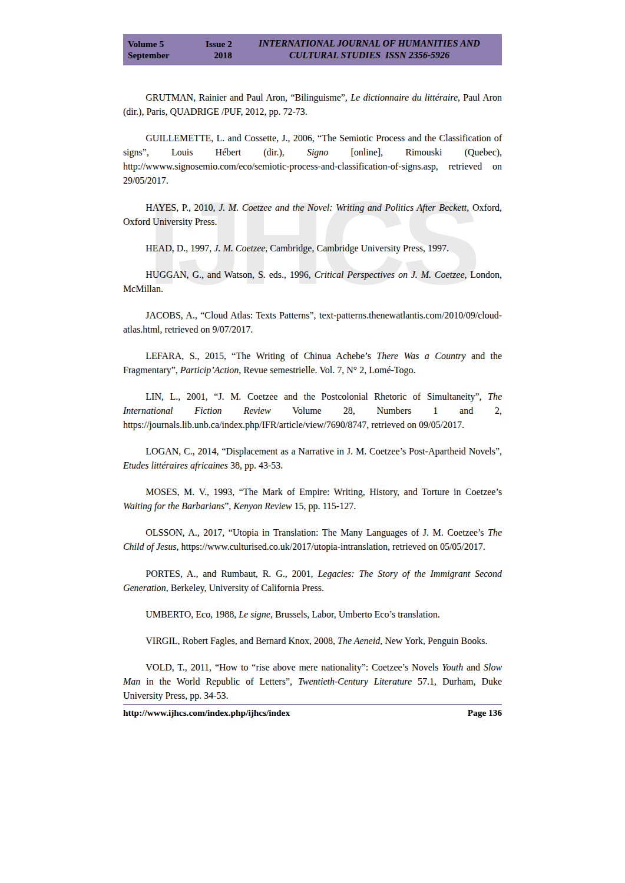| Volume 5 | Issue 2 |
| September | 2018 |
INTERNATIONAL JOURNAL OF HUMANITIES AND
CULTURAL STUDIES ISSN 2356-5926
IJHCS
GRUTMAN, Rainier and Paul Aron, “Bilinguisme”, Le dictionnaire du littéraire, Paul Aron (dir.), Paris, QUADRIGE /PUF, 2012, pp. 72-73.
GUILLEMETTE, L. and Cossette, J., 2006, “The Semiotic Process and the Classification of signs”, Louis Hébert (dir.), Signo [online], Rimouski (Quebec), http://wwww.signosemio.com/eco/semiotic-process-and-classification-of-signs.asp, retrieved on 29/05/2017.
HAYES, P., 2010, J. M. Coetzee and the Novel: Writing and Politics After Beckett, Oxford, Oxford University Press.
HEAD, D., 1997, J. M. Coetzee, Cambridge, Cambridge University Press, 1997.
HUGGAN, G., and Watson, S. eds., 1996, Critical Perspectives on J. M. Coetzee, London, McMillan.
JACOBS, A., “Cloud Atlas: Texts Patterns”, text-patterns.thenewatlantis.com/2010/09/cloud-atlas.html, retrieved on 9/07/2017.
LEFARA, S., 2015, “The Writing of Chinua Achebe’s There Was a Country and the Fragmentary”, Particip’Action, Revue semestrielle. Vol. 7, N° 2, Lomé-Togo.
LIN, L., 2001, “J. M. Coetzee and the Postcolonial Rhetoric of Simultaneity”, The International Fiction Review Volume 28, Numbers 1 and 2, https://journals.lib.unb.ca/index.php/IFR/article/view/7690/8747, retrieved on 09/05/2017.
LOGAN, C., 2014, “Displacement as a Narrative in J. M. Coetzee’s Post-Apartheid Novels”, Etudes littéraires africaines 38, pp. 43-53.
MOSES, M. V., 1993, “The Mark of Empire: Writing, History, and Torture in Coetzee’s Waiting for the Barbarians”, Kenyon Review 15, pp. 115-127.
OLSSON, A., 2017, “Utopia in Translation: The Many Languages of J. M. Coetzee’s The Child of Jesus, https://www.culturised.co.uk/2017/utopia-intranslation, retrieved on 05/05/2017.
PORTES, A., and Rumbaut, R. G., 2001, Legacies: The Story of the Immigrant Second Generation, Berkeley, University of California Press.
UMBERTO, Eco, 1988, Le signe, Brussels, Labor, Umberto Eco’s translation.
VIRGIL, Robert Fagles, and Bernard Knox, 2008, The Aeneid, New York, Penguin Books.
VOLD, T., 2011, “How to “rise above mere nationality”: Coetzee’s Novels Youth and Slow Man in the World Republic of Letters”, Twentieth-Century Literature 57.1, Durham, Duke University Press, pp. 34-53.
http://www.ijhcs.com/index.php/ijhcs/index
Page 136